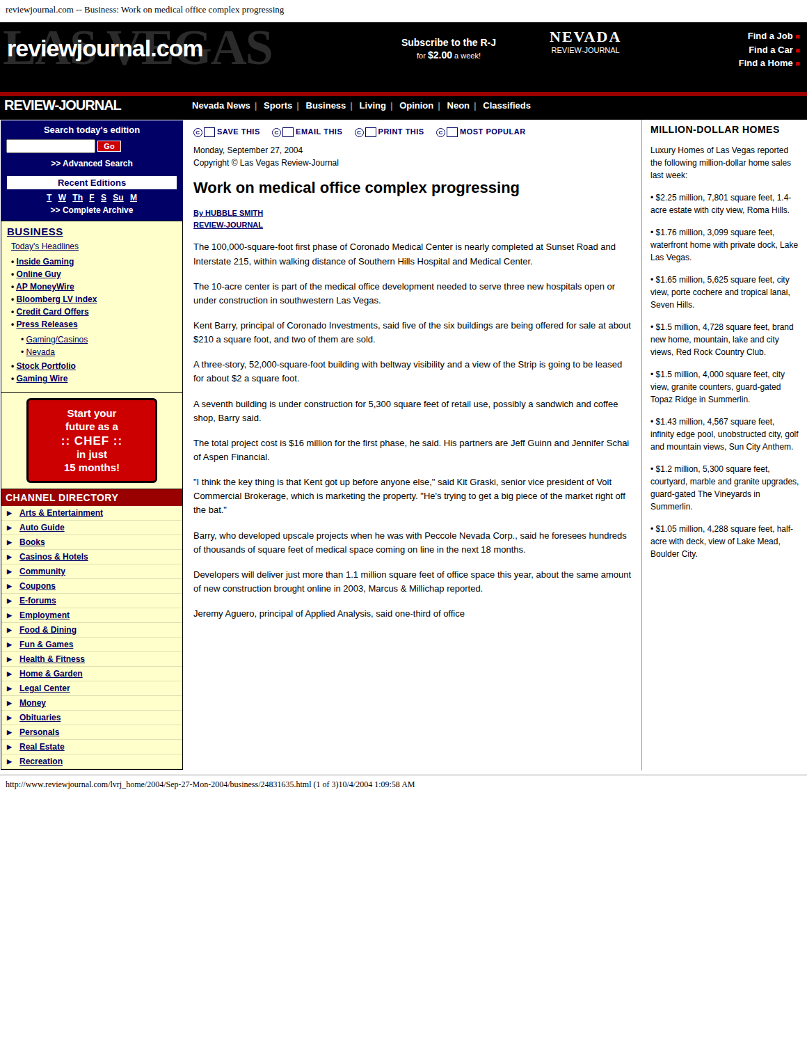reviewjournal.com -- Business: Work on medical office complex progressing
LAS VEGAS
reviewjournal.com
Subscribe to the R-J
for $2.00 a week!
NEVADA
REVIEW-JOURNAL
Find a Job ■
Find a Car ■
Find a Home ■
REVIEW-JOURNAL
Nevada News| Sports| Business| Living| Opinion| Neon| Classifieds
| Search today's edition >> Advanced Search Recent Editions T W Th F S Su M >> Complete Archive BUSINESS Today's Headlines Inside Gaming Online Guy AP MoneyWire Bloomberg LV index Credit Card Offers Press Releases Gaming/Casinos Nevada Stock Portfolio Gaming Wire Start your future as a :: CHEF :: in just 15 months! CHANNEL DIRECTORY Arts & Entertainment Auto Guide Books Casinos & Hotels Community Coupons E-forums Employment Food & Dining Fun & Games Health & Fitness Home & Garden Legal Center Money Obituaries Personals Real Estate Recreation | C SAVE THIS C EMAIL THIS C PRINT THIS C MOST POPULAR Monday, September 27, 2004 Copyright © Las Vegas Review-Journal Work on medical office complex progressing By HUBBLE SMITH REVIEW-JOURNAL The 100,000-square-foot first phase of Coronado Medical Center is nearly completed at Sunset Road and Interstate 215, within walking distance of Southern Hills Hospital and Medical Center. The 10-acre center is part of the medical office development needed to serve three new hospitals open or under construction in southwestern Las Vegas. Kent Barry, principal of Coronado Investments, said five of the six buildings are being offered for sale at about $210 a square foot, and two of them are sold. A three-story, 52,000-square-foot building with beltway visibility and a view of the Strip is going to be leased for about $2 a square foot. A seventh building is under construction for 5,300 square feet of retail use, possibly a sandwich and coffee shop, Barry said. The total project cost is $16 million for the first phase, he said. His partners are Jeff Guinn and Jennifer Schai of Aspen Financial. "I think the key thing is that Kent got up before anyone else," said Kit Graski, senior vice president of Voit Commercial Brokerage, which is marketing the property. "He's trying to get a big piece of the market right off the bat." Barry, who developed upscale projects when he was with Peccole Nevada Corp., said he foresees hundreds of thousands of square feet of medical space coming on line in the next 18 months. Developers will deliver just more than 1.1 million square feet of office space this year, about the same amount of new construction brought online in 2003, Marcus & Millichap reported. Jeremy Aguero, principal of Applied Analysis, said one-third of office | MILLION-DOLLAR HOMES Luxury Homes of Las Vegas reported the following million-dollar home sales last week: • $2.25 million, 7,801 square feet, 1.4-acre estate with city view, Roma Hills. • $1.76 million, 3,099 square feet, waterfront home with private dock, Lake Las Vegas. • $1.65 million, 5,625 square feet, city view, porte cochere and tropical lanai, Seven Hills. • $1.5 million, 4,728 square feet, brand new home, mountain, lake and city views, Red Rock Country Club. • $1.5 million, 4,000 square feet, city view, granite counters, guard-gated Topaz Ridge in Summerlin. • $1.43 million, 4,567 square feet, infinity edge pool, unobstructed city, golf and mountain views, Sun City Anthem. • $1.2 million, 5,300 square feet, courtyard, marble and granite upgrades, guard-gated The Vineyards in Summerlin. • $1.05 million, 4,288 square feet, half-acre with deck, view of Lake Mead, Boulder City. |
http://www.reviewjournal.com/lvrj_home/2004/Sep-27-Mon-2004/business/24831635.html (1 of 3)10/4/2004 1:09:58 AM